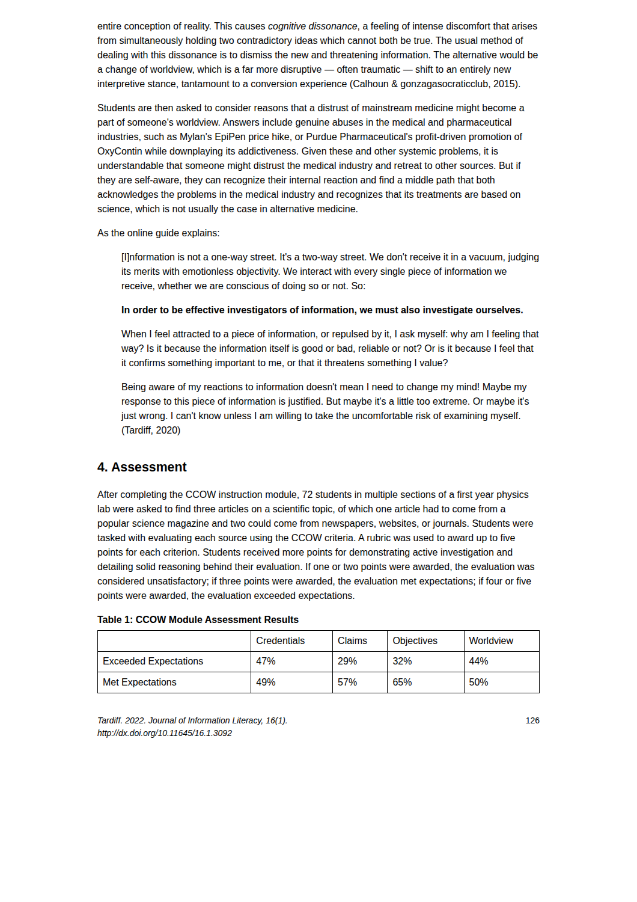entire conception of reality. This causes cognitive dissonance, a feeling of intense discomfort that arises from simultaneously holding two contradictory ideas which cannot both be true. The usual method of dealing with this dissonance is to dismiss the new and threatening information. The alternative would be a change of worldview, which is a far more disruptive — often traumatic — shift to an entirely new interpretive stance, tantamount to a conversion experience (Calhoun & gonzagasocraticclub, 2015).
Students are then asked to consider reasons that a distrust of mainstream medicine might become a part of someone's worldview. Answers include genuine abuses in the medical and pharmaceutical industries, such as Mylan's EpiPen price hike, or Purdue Pharmaceutical's profit-driven promotion of OxyContin while downplaying its addictiveness. Given these and other systemic problems, it is understandable that someone might distrust the medical industry and retreat to other sources. But if they are self-aware, they can recognize their internal reaction and find a middle path that both acknowledges the problems in the medical industry and recognizes that its treatments are based on science, which is not usually the case in alternative medicine.
As the online guide explains:
[I]nformation is not a one-way street. It's a two-way street. We don't receive it in a vacuum, judging its merits with emotionless objectivity. We interact with every single piece of information we receive, whether we are conscious of doing so or not. So:
In order to be effective investigators of information, we must also investigate ourselves.
When I feel attracted to a piece of information, or repulsed by it, I ask myself: why am I feeling that way? Is it because the information itself is good or bad, reliable or not? Or is it because I feel that it confirms something important to me, or that it threatens something I value?
Being aware of my reactions to information doesn't mean I need to change my mind! Maybe my response to this piece of information is justified. But maybe it's a little too extreme. Or maybe it's just wrong. I can't know unless I am willing to take the uncomfortable risk of examining myself. (Tardiff, 2020)
4. Assessment
After completing the CCOW instruction module, 72 students in multiple sections of a first year physics lab were asked to find three articles on a scientific topic, of which one article had to come from a popular science magazine and two could come from newspapers, websites, or journals. Students were tasked with evaluating each source using the CCOW criteria. A rubric was used to award up to five points for each criterion. Students received more points for demonstrating active investigation and detailing solid reasoning behind their evaluation. If one or two points were awarded, the evaluation was considered unsatisfactory; if three points were awarded, the evaluation met expectations; if four or five points were awarded, the evaluation exceeded expectations.
Table 1: CCOW Module Assessment Results
| | Credentials | Claims | Objectives | Worldview |
| --- | --- | --- | --- | --- |
| Exceeded Expectations | 47% | 29% | 32% | 44% |
| Met Expectations | 49% | 57% | 65% | 50% |
Tardiff. 2022. Journal of Information Literacy, 16(1).
http://dx.doi.org/10.11645/16.1.3092
126